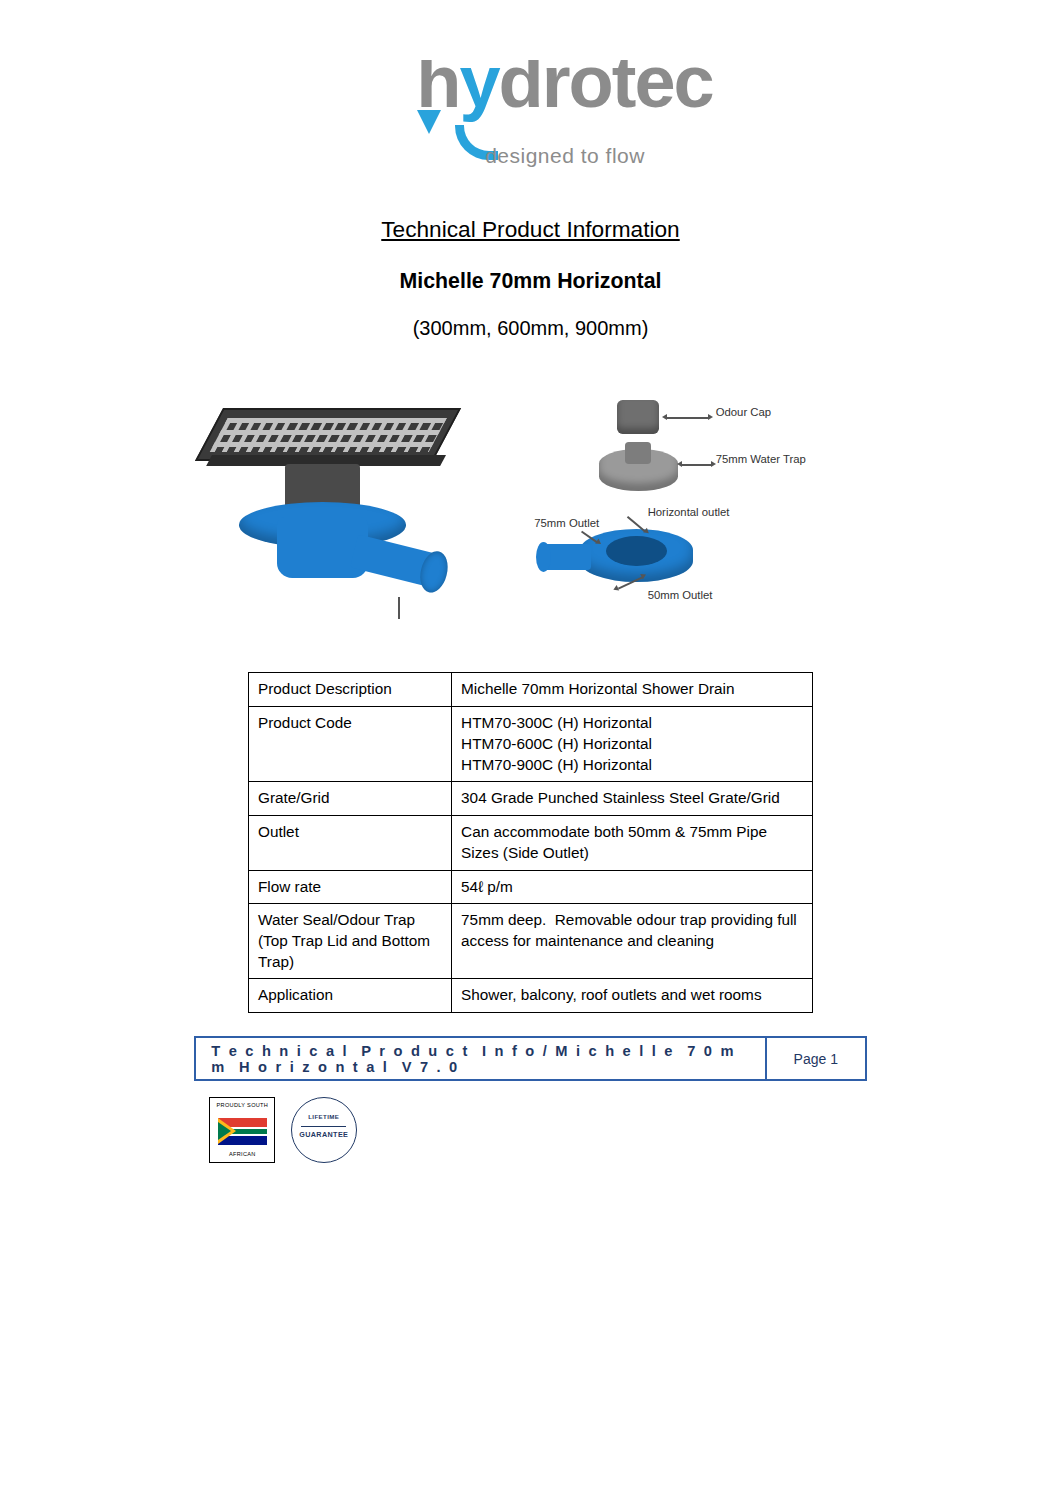hydrotec
designed to flow
Technical Product Information
Michelle 70mm Horizontal
(300mm, 600mm, 900mm)
Odour Cap 75mm Water Trap Horizontal outlet 75mm Outlet 50mm Outlet
| Product Description | Michelle 70mm Horizontal Shower Drain |
| Product Code | HTM70-300C (H) Horizontal HTM70-600C (H) Horizontal HTM70-900C (H) Horizontal |
| Grate/Grid | 304 Grade Punched Stainless Steel Grate/Grid |
| Outlet | Can accommodate both 50mm & 75mm Pipe Sizes (Side Outlet) |
| Flow rate | 54ℓ p/m |
| Water Seal/Odour Trap (Top Trap Lid and Bottom Trap) | 75mm deep. Removable odour trap providing full access for maintenance and cleaning |
| Application | Shower, balcony, roof outlets and wet rooms |
T e c h n i c a l P r o d u c t I n f o / M i c h e l l e 7 0 m m H o r i z o n t a l V 7 . 0
Page 1
PROUDLY SOUTH
AFRICAN
LIFETIME
GUARANTEE